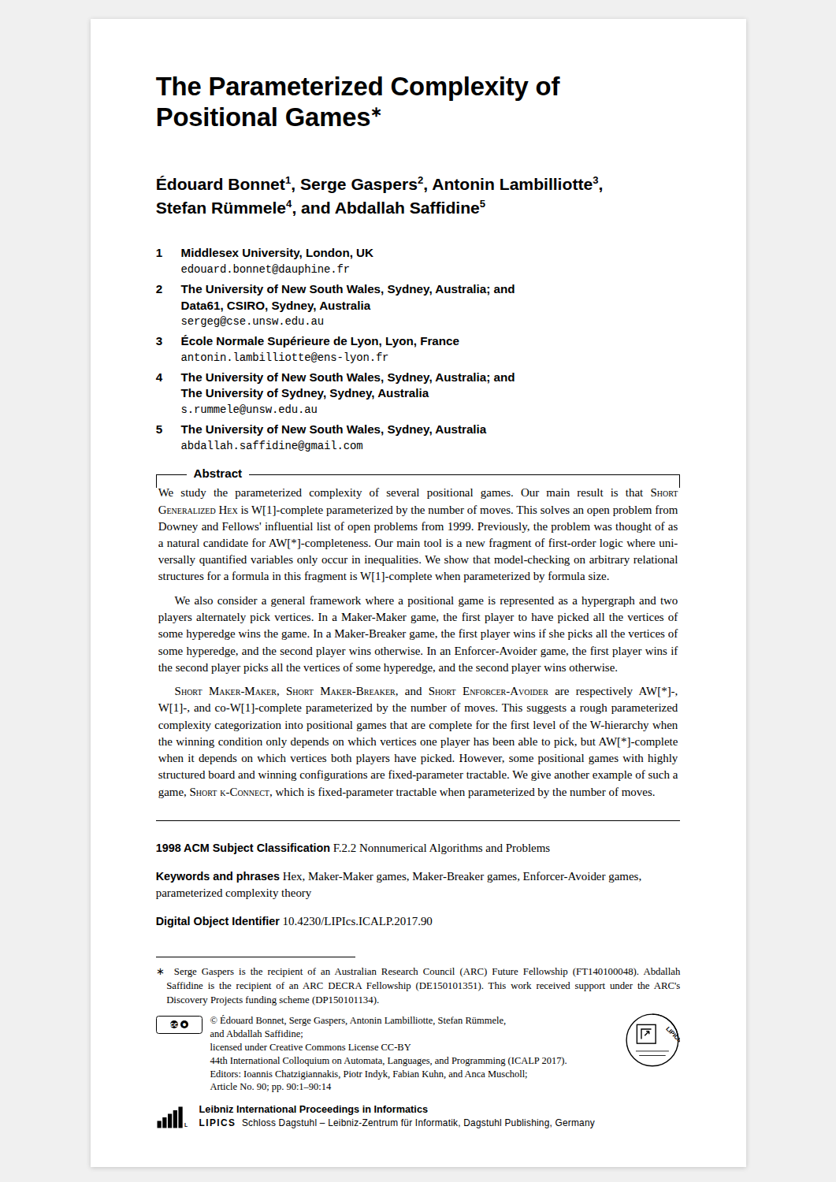The Parameterized Complexity of Positional Games∗
Édouard Bonnet1, Serge Gaspers2, Antonin Lambilliotte3,
Stefan Rümmele4, and Abdallah Saffidine5
Middlesex University, London, UK edouard.bonnet@dauphine.fr
The University of New South Wales, Sydney, Australia; and
Data61, CSIRO, Sydney, Australia sergeg@cse.unsw.edu.au
École Normale Supérieure de Lyon, Lyon, France antonin.lambilliotte@ens-lyon.fr
The University of New South Wales, Sydney, Australia; and
The University of Sydney, Sydney, Australia s.rummele@unsw.edu.au
The University of New South Wales, Sydney, Australia abdallah.saffidine@gmail.com
Abstract
We study the parameterized complexity of several positional games. Our main result is that Short Generalized Hex is W[1]-complete parameterized by the number of moves. This solves an open problem from Downey and Fellows' influential list of open problems from 1999. Previously, the problem was thought of as a natural candidate for AW[*]-completeness. Our main tool is a new fragment of first-order logic where universally quantified variables only occur in inequalities. We show that model-checking on arbitrary relational structures for a formula in this fragment is W[1]-complete when parameterized by formula size.
We also consider a general framework where a positional game is represented as a hypergraph and two players alternately pick vertices. In a Maker-Maker game, the first player to have picked all the vertices of some hyperedge wins the game. In a Maker-Breaker game, the first player wins if she picks all the vertices of some hyperedge, and the second player wins otherwise. In an Enforcer-Avoider game, the first player wins if the second player picks all the vertices of some hyperedge, and the second player wins otherwise.
Short Maker-Maker, Short Maker-Breaker, and Short Enforcer-Avoider are respectively AW[*]-, W[1]-, and co-W[1]-complete parameterized by the number of moves. This suggests a rough parameterized complexity categorization into positional games that are complete for the first level of the W-hierarchy when the winning condition only depends on which vertices one player has been able to pick, but AW[*]-complete when it depends on which vertices both players have picked. However, some positional games with highly structured board and winning configurations are fixed-parameter tractable. We give another example of such a game, Short k-Connect, which is fixed-parameter tractable when parameterized by the number of moves.
1998 ACM Subject Classification F.2.2 Nonnumerical Algorithms and Problems
Keywords and phrases Hex, Maker-Maker games, Maker-Breaker games, Enforcer-Avoider games, parameterized complexity theory
Digital Object Identifier 10.4230/LIPIcs.ICALP.2017.90
∗ Serge Gaspers is the recipient of an Australian Research Council (ARC) Future Fellowship (FT140100048). Abdallah Saffidine is the recipient of an ARC DECRA Fellowship (DE150101351). This work received support under the ARC's Discovery Projects funding scheme (DP150101134).
cc●
© Édouard Bonnet, Serge Gaspers, Antonin Lambilliotte, Stefan Rümmele,
and Abdallah Saffidine; licensed under Creative Commons License CC-BY
44th International Colloquium on Automata, Languages, and Programming (ICALP 2017).
Editors: Ioannis Chatzigiannakis, Piotr Indyk, Fabian Kuhn, and Anca Muscholl;
Article No. 90; pp. 90:1–90:14
LIPICS
L
Leibniz International Proceedings in Informatics
LIPICS Schloss Dagstuhl – Leibniz-Zentrum für Informatik, Dagstuhl Publishing, Germany